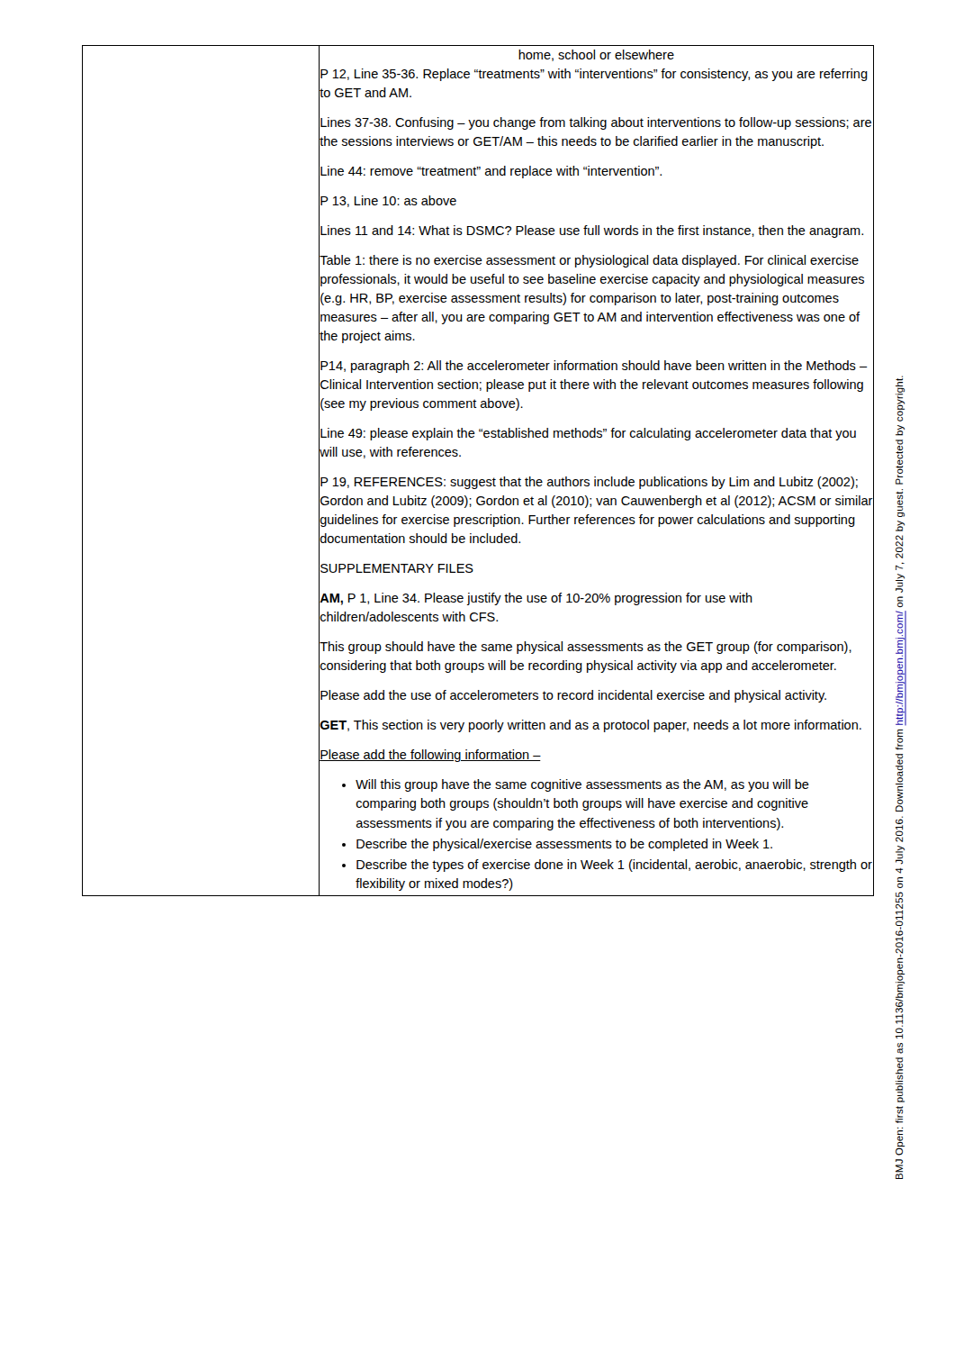BMJ Open: first published as 10.1136/bmjopen-2016-011255 on 4 July 2016. Downloaded from http://bmjopen.bmj.com/ on July 7, 2022 by guest. Protected by copyright.
| | home, school or elsewhere P 12, Line 35-36. Replace “treatments” with “interventions” for consistency, as you are referring to GET and AM. Lines 37-38. Confusing – you change from talking about interventions to follow-up sessions; are the sessions interviews or GET/AM – this needs to be clarified earlier in the manuscript. Line 44: remove “treatment” and replace with “intervention”. P 13, Line 10: as above Lines 11 and 14: What is DSMC? Please use full words in the first instance, then the anagram. Table 1: there is no exercise assessment or physiological data displayed. For clinical exercise professionals, it would be useful to see baseline exercise capacity and physiological measures (e.g. HR, BP, exercise assessment results) for comparison to later, post-training outcomes measures – after all, you are comparing GET to AM and intervention effectiveness was one of the project aims. P14, paragraph 2: All the accelerometer information should have been written in the Methods – Clinical Intervention section; please put it there with the relevant outcomes measures following (see my previous comment above). Line 49: please explain the “established methods” for calculating accelerometer data that you will use, with references. P 19, REFERENCES: suggest that the authors include publications by Lim and Lubitz (2002); Gordon and Lubitz (2009); Gordon et al (2010); van Cauwenbergh et al (2012); ACSM or similar guidelines for exercise prescription. Further references for power calculations and supporting documentation should be included. SUPPLEMENTARY FILES AM, P 1, Line 34. Please justify the use of 10-20% progression for use with children/adolescents with CFS. This group should have the same physical assessments as the GET group (for comparison), considering that both groups will be recording physical activity via app and accelerometer. Please add the use of accelerometers to record incidental exercise and physical activity. GET , This section is very poorly written and as a protocol paper, needs a lot more information. Please add the following information – Will this group have the same cognitive assessments as the AM, as you will be comparing both groups (shouldn’t both groups will have exercise and cognitive assessments if you are comparing the effectiveness of both interventions). Describe the physical/exercise assessments to be completed in Week 1. Describe the types of exercise done in Week 1 (incidental, aerobic, anaerobic, strength or flexibility or mixed modes?) |